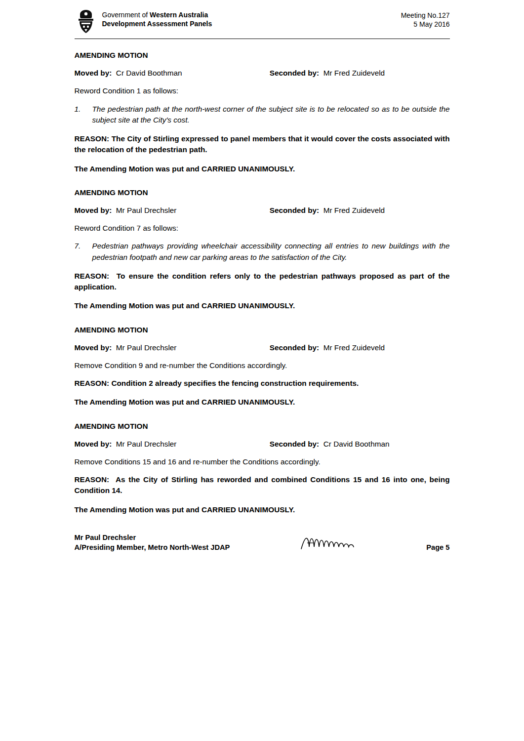Government of Western Australia
Development Assessment Panels
Meeting No.127
5 May 2016
AMENDING MOTION
Moved by: Cr David Boothman
Seconded by: Mr Fred Zuideveld
Reword Condition 1 as follows:
1.
The pedestrian path at the north-west corner of the subject site is to be relocated so as to be outside the subject site at the City's cost.
REASON: The City of Stirling expressed to panel members that it would cover the costs associated with the relocation of the pedestrian path.
The Amending Motion was put and CARRIED UNANIMOUSLY.
AMENDING MOTION
Moved by: Mr Paul Drechsler
Seconded by: Mr Fred Zuideveld
Reword Condition 7 as follows:
7.
Pedestrian pathways providing wheelchair accessibility connecting all entries to new buildings with the pedestrian footpath and new car parking areas to the satisfaction of the City.
REASON: To ensure the condition refers only to the pedestrian pathways proposed as part of the application.
The Amending Motion was put and CARRIED UNANIMOUSLY.
AMENDING MOTION
Moved by: Mr Paul Drechsler
Seconded by: Mr Fred Zuideveld
Remove Condition 9 and re-number the Conditions accordingly.
REASON: Condition 2 already specifies the fencing construction requirements.
The Amending Motion was put and CARRIED UNANIMOUSLY.
AMENDING MOTION
Moved by: Mr Paul Drechsler
Seconded by: Cr David Boothman
Remove Conditions 15 and 16 and re-number the Conditions accordingly.
REASON: As the City of Stirling has reworded and combined Conditions 15 and 16 into one, being Condition 14.
The Amending Motion was put and CARRIED UNANIMOUSLY.
Mr Paul Drechsler
A/Presiding Member, Metro North-West JDAP
Page 5